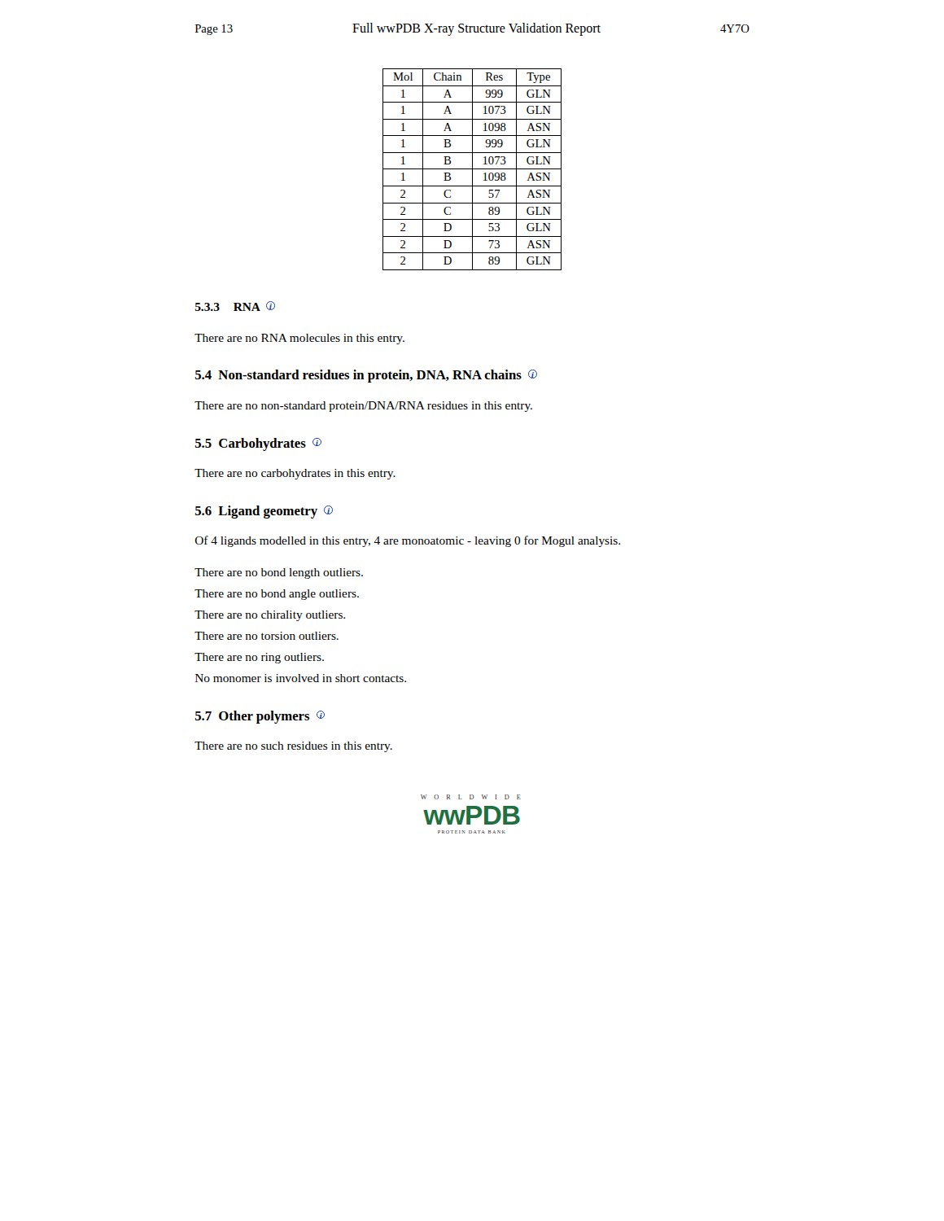Page 13
Full wwPDB X-ray Structure Validation Report
4Y7O
| Mol | Chain | Res | Type |
| --- | --- | --- | --- |
| 1 | A | 999 | GLN |
| 1 | A | 1073 | GLN |
| 1 | A | 1098 | ASN |
| 1 | B | 999 | GLN |
| 1 | B | 1073 | GLN |
| 1 | B | 1098 | ASN |
| 2 | C | 57 | ASN |
| 2 | C | 89 | GLN |
| 2 | D | 53 | GLN |
| 2 | D | 73 | ASN |
| 2 | D | 89 | GLN |
5.3.3 RNA i
There are no RNA molecules in this entry.
5.4 Non-standard residues in protein, DNA, RNA chains i
There are no non-standard protein/DNA/RNA residues in this entry.
5.5 Carbohydrates i
There are no carbohydrates in this entry.
5.6 Ligand geometry i
Of 4 ligands modelled in this entry, 4 are monoatomic - leaving 0 for Mogul analysis.
There are no bond length outliers.
There are no bond angle outliers.
There are no chirality outliers.
There are no torsion outliers.
There are no ring outliers.
No monomer is involved in short contacts.
5.7 Other polymers i
There are no such residues in this entry.
W O R L D W I D E
ww PDB
PROTEIN DATA BANK